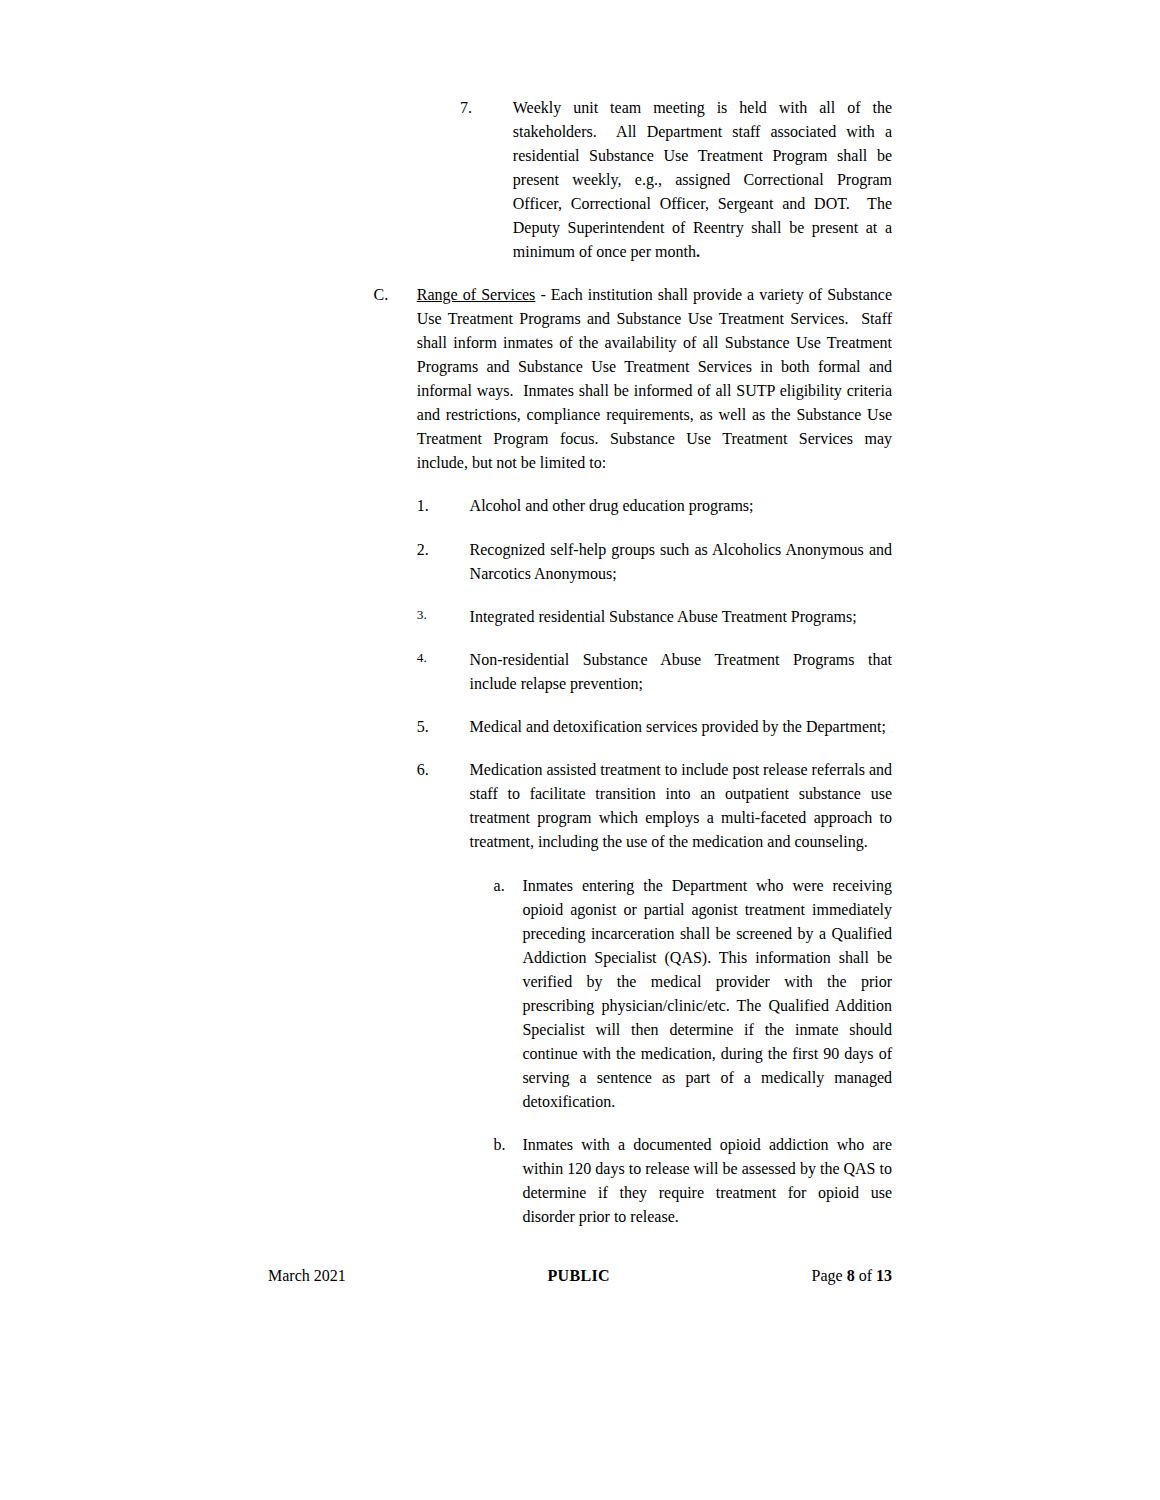7.
Weekly unit team meeting is held with all of the stakeholders. All Department staff associated with a residential Substance Use Treatment Program shall be present weekly, e.g., assigned Correctional Program Officer, Correctional Officer, Sergeant and DOT. The Deputy Superintendent of Reentry shall be present at a minimum of once per month.
C.
Range of Services - Each institution shall provide a variety of Substance Use Treatment Programs and Substance Use Treatment Services. Staff shall inform inmates of the availability of all Substance Use Treatment Programs and Substance Use Treatment Services in both formal and informal ways. Inmates shall be informed of all SUTP eligibility criteria and restrictions, compliance requirements, as well as the Substance Use Treatment Program focus. Substance Use Treatment Services may include, but not be limited to:
1.
Alcohol and other drug education programs;
2.
Recognized self-help groups such as Alcoholics Anonymous and Narcotics Anonymous;
3.
Integrated residential Substance Abuse Treatment Programs;
4.
Non-residential Substance Abuse Treatment Programs that include relapse prevention;
5.
Medical and detoxification services provided by the Department;
6.
Medication assisted treatment to include post release referrals and staff to facilitate transition into an outpatient substance use treatment program which employs a multi-faceted approach to treatment, including the use of the medication and counseling.
a.
Inmates entering the Department who were receiving opioid agonist or partial agonist treatment immediately preceding incarceration shall be screened by a Qualified Addiction Specialist (QAS). This information shall be verified by the medical provider with the prior prescribing physician/clinic/etc. The Qualified Addition Specialist will then determine if the inmate should continue with the medication, during the first 90 days of serving a sentence as part of a medically managed detoxification.
b.
Inmates with a documented opioid addiction who are within 120 days to release will be assessed by the QAS to determine if they require treatment for opioid use disorder prior to release.
March 2021
PUBLIC
Page 8 of 13